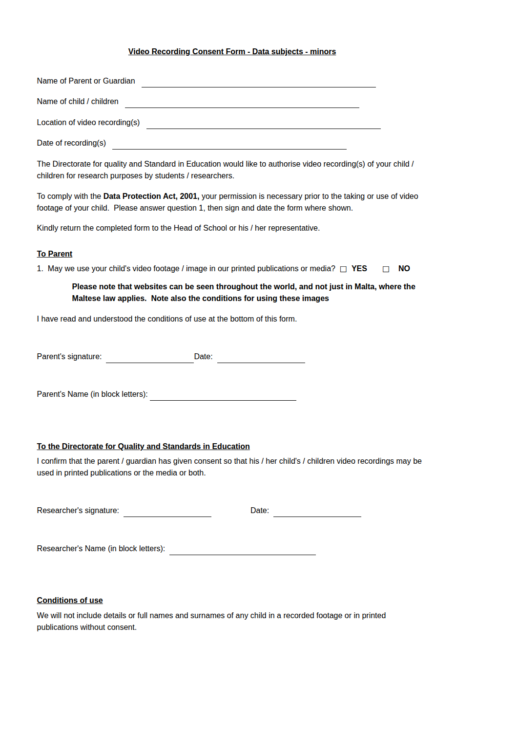Video Recording Consent Form - Data subjects - minors
Name of Parent or Guardian
Name of child / children
Location of video recording(s)
Date of recording(s)
The Directorate for quality and Standard in Education would like to authorise video recording(s) of your child / children for research purposes by students / researchers.
To comply with the Data Protection Act, 2001, your permission is necessary prior to the taking or use of video footage of your child. Please answer question 1, then sign and date the form where shown.
Kindly return the completed form to the Head of School or his / her representative.
To Parent
1. May we use your child's video footage / image in our printed publications or media? □ YES □ NO
Please note that websites can be seen throughout the world, and not just in Malta, where the Maltese law applies. Note also the conditions for using these images
I have read and understood the conditions of use at the bottom of this form.
Parent's signature: Date:
Parent's Name (in block letters):
To the Directorate for Quality and Standards in Education
I confirm that the parent / guardian has given consent so that his / her child's / children video recordings may be used in printed publications or the media or both.
Researcher's signature: Date:
Researcher's Name (in block letters):
Conditions of use
We will not include details or full names and surnames of any child in a recorded footage or in printed publications without consent.